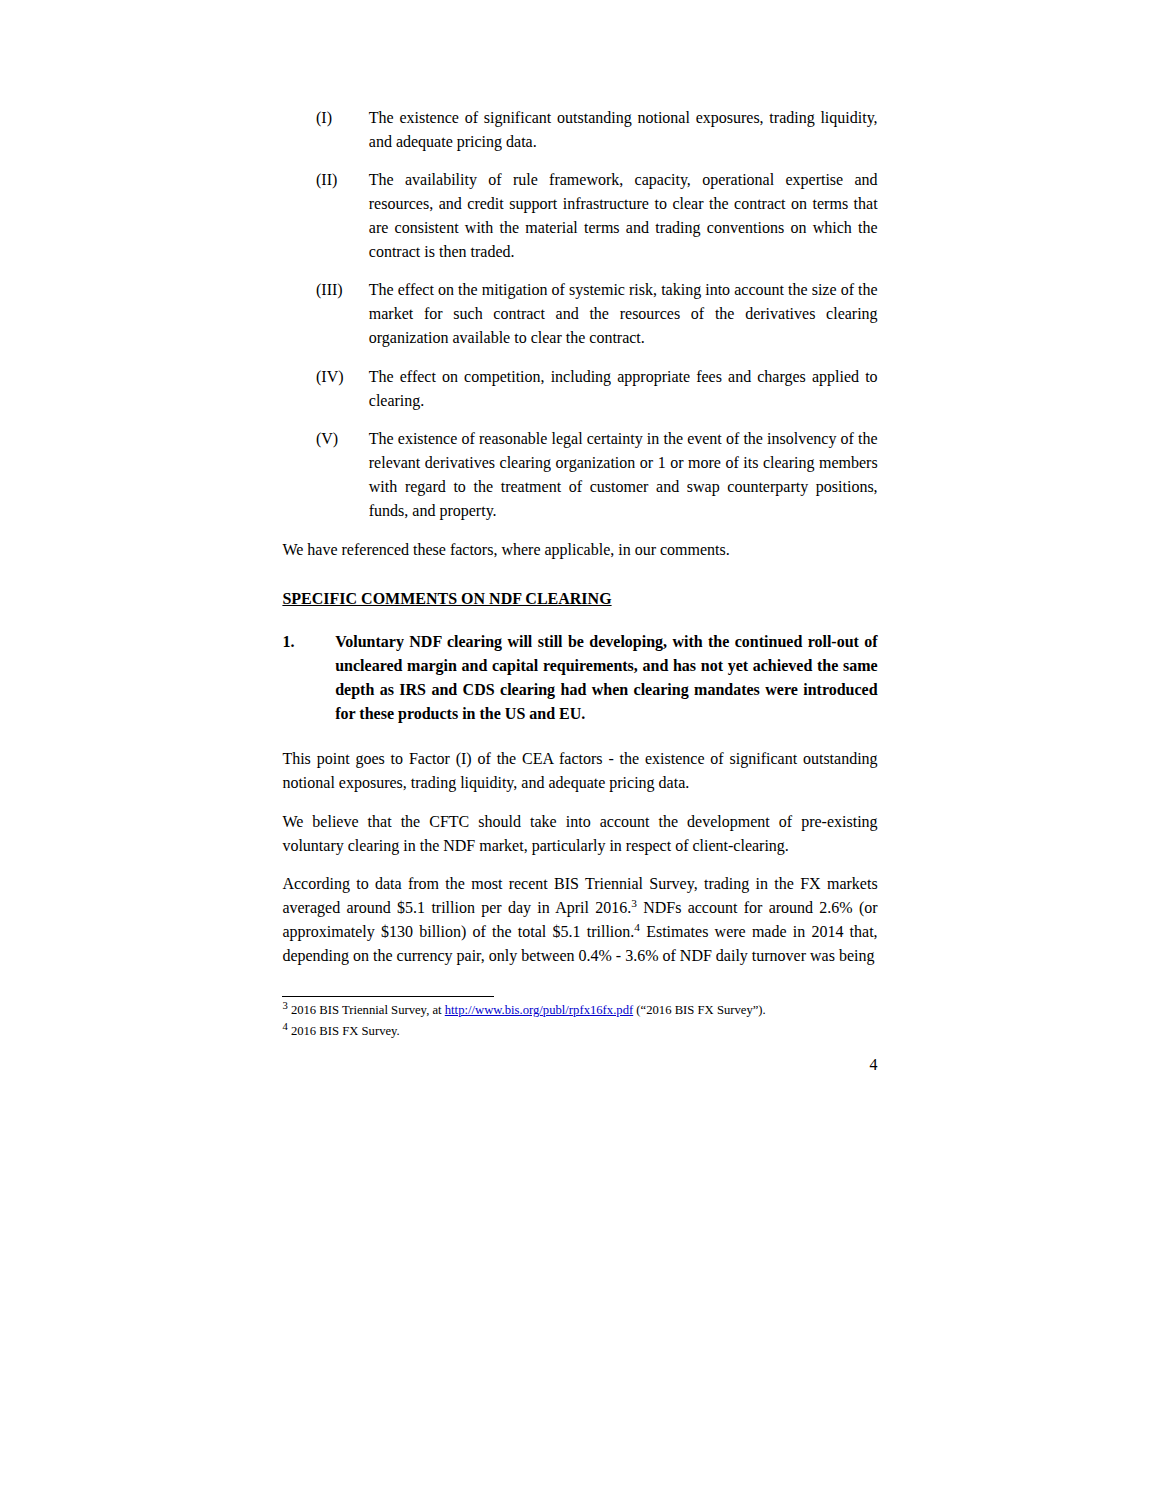(I) The existence of significant outstanding notional exposures, trading liquidity, and adequate pricing data.
(II) The availability of rule framework, capacity, operational expertise and resources, and credit support infrastructure to clear the contract on terms that are consistent with the material terms and trading conventions on which the contract is then traded.
(III) The effect on the mitigation of systemic risk, taking into account the size of the market for such contract and the resources of the derivatives clearing organization available to clear the contract.
(IV) The effect on competition, including appropriate fees and charges applied to clearing.
(V) The existence of reasonable legal certainty in the event of the insolvency of the relevant derivatives clearing organization or 1 or more of its clearing members with regard to the treatment of customer and swap counterparty positions, funds, and property.
We have referenced these factors, where applicable, in our comments.
SPECIFIC COMMENTS ON NDF CLEARING
1. Voluntary NDF clearing will still be developing, with the continued roll-out of uncleared margin and capital requirements, and has not yet achieved the same depth as IRS and CDS clearing had when clearing mandates were introduced for these products in the US and EU.
This point goes to Factor (I) of the CEA factors - the existence of significant outstanding notional exposures, trading liquidity, and adequate pricing data.
We believe that the CFTC should take into account the development of pre-existing voluntary clearing in the NDF market, particularly in respect of client-clearing.
According to data from the most recent BIS Triennial Survey, trading in the FX markets averaged around $5.1 trillion per day in April 2016.3 NDFs account for around 2.6% (or approximately $130 billion) of the total $5.1 trillion.4 Estimates were made in 2014 that, depending on the currency pair, only between 0.4% - 3.6% of NDF daily turnover was being
3 2016 BIS Triennial Survey, at http://www.bis.org/publ/rpfx16fx.pdf (“2016 BIS FX Survey”).
4 2016 BIS FX Survey.
4